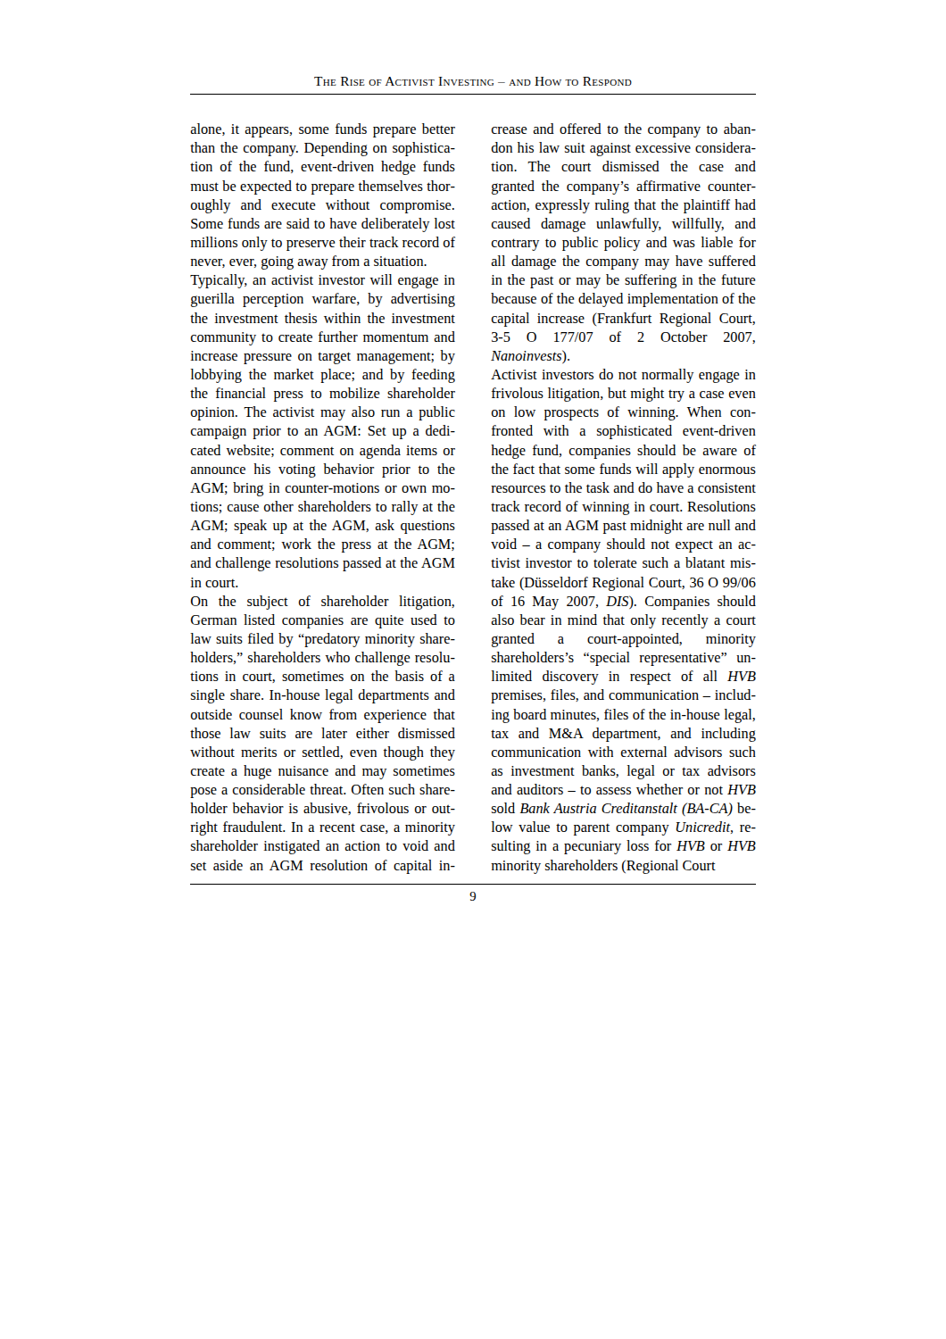The Rise of Activist Investing – and How to Respond
alone, it appears, some funds prepare better than the company. Depending on sophistication of the fund, event-driven hedge funds must be expected to prepare themselves thoroughly and execute without compromise. Some funds are said to have deliberately lost millions only to preserve their track record of never, ever, going away from a situation.
Typically, an activist investor will engage in guerilla perception warfare, by advertising the investment thesis within the investment community to create further momentum and increase pressure on target management; by lobbying the market place; and by feeding the financial press to mobilize shareholder opinion. The activist may also run a public campaign prior to an AGM: Set up a dedicated website; comment on agenda items or announce his voting behavior prior to the AGM; bring in counter-motions or own motions; cause other shareholders to rally at the AGM; speak up at the AGM, ask questions and comment; work the press at the AGM; and challenge resolutions passed at the AGM in court.
On the subject of shareholder litigation, German listed companies are quite used to law suits filed by “predatory minority shareholders,” shareholders who challenge resolutions in court, sometimes on the basis of a single share. In-house legal departments and outside counsel know from experience that those law suits are later either dismissed without merits or settled, even though they create a huge nuisance and may sometimes pose a considerable threat. Often such shareholder behavior is abusive, frivolous or outright fraudulent. In a recent case, a minority shareholder instigated an action to void and set aside an AGM resolution of capital increase and offered to the company to abandon his law suit against excessive consideration. The court dismissed the case and granted the company’s affirmative counter-action, expressly ruling that the plaintiff had caused damage unlawfully, willfully, and contrary to public policy and was liable for all damage the company may have suffered in the past or may be suffering in the future because of the delayed implementation of the capital increase (Frankfurt Regional Court, 3-5 O 177/07 of 2 October 2007, Nanoinvests).
Activist investors do not normally engage in frivolous litigation, but might try a case even on low prospects of winning. When confronted with a sophisticated event-driven hedge fund, companies should be aware of the fact that some funds will apply enormous resources to the task and do have a consistent track record of winning in court. Resolutions passed at an AGM past midnight are null and void – a company should not expect an activist investor to tolerate such a blatant mistake (Düsseldorf Regional Court, 36 O 99/06 of 16 May 2007, DIS). Companies should also bear in mind that only recently a court granted a court-appointed, minority shareholders’s “special representative” unlimited discovery in respect of all HVB premises, files, and communication – including board minutes, files of the in-house legal, tax and M&A department, and including communication with external advisors such as investment banks, legal or tax advisors and auditors – to assess whether or not HVB sold Bank Austria Creditanstalt (BA-CA) below value to parent company Unicredit, resulting in a pecuniary loss for HVB or HVB minority shareholders (Regional Court
9